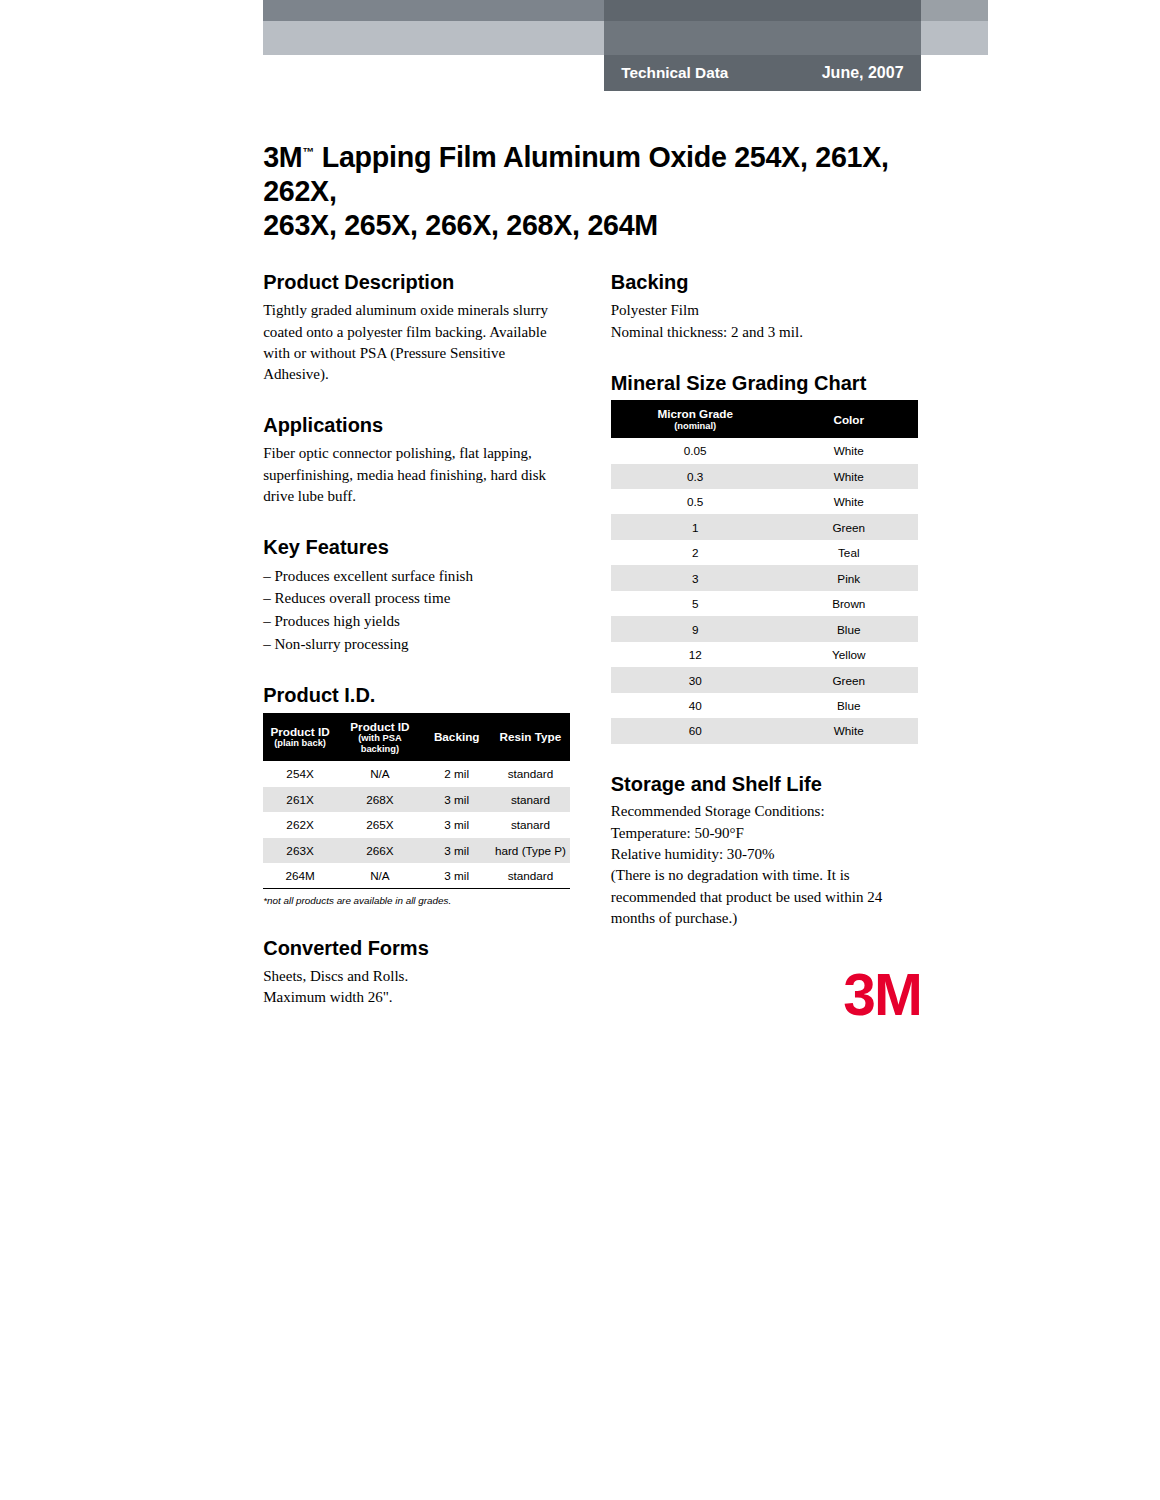Technical Data June, 2007
3M™ Lapping Film Aluminum Oxide 254X, 261X, 262X,
263X, 265X, 266X, 268X, 264M
Product Description
Tightly graded aluminum oxide minerals slurry coated onto a polyester film backing. Available with or without PSA (Pressure Sensitive Adhesive).
Applications
Fiber optic connector polishing, flat lapping, superfinishing, media head finishing, hard disk drive lube buff.
Key Features
Produces excellent surface finish
Reduces overall process time
Produces high yields
Non-slurry processing
Product I.D.
| Product ID (plain back) | Product ID (with PSA backing) | Backing | Resin Type |
| --- | --- | --- | --- |
| 254X | N/A | 2 mil | standard |
| 261X | 268X | 3 mil | stanard |
| 262X | 265X | 3 mil | stanard |
| 263X | 266X | 3 mil | hard (Type P) |
| 264M | N/A | 3 mil | standard |
*not all products are available in all grades.
Converted Forms
Sheets, Discs and Rolls.
Maximum width 26".
Backing
Polyester Film
Nominal thickness: 2 and 3 mil.
Mineral Size Grading Chart
| Micron Grade (nominal) | Color |
| --- | --- |
| 0.05 | White |
| 0.3 | White |
| 0.5 | White |
| 1 | Green |
| 2 | Teal |
| 3 | Pink |
| 5 | Brown |
| 9 | Blue |
| 12 | Yellow |
| 30 | Green |
| 40 | Blue |
| 60 | White |
Storage and Shelf Life
Recommended Storage Conditions:
Temperature: 50-90°F
Relative humidity: 30-70%
(There is no degradation with time. It is recommended that product be used within 24 months of purchase.)
3M